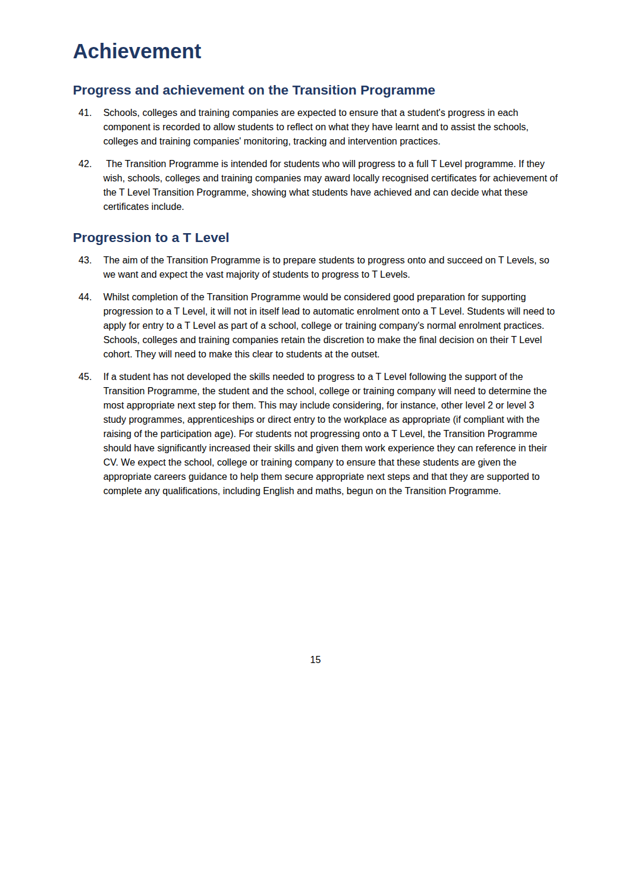Achievement
Progress and achievement on the Transition Programme
41. Schools, colleges and training companies are expected to ensure that a student's progress in each component is recorded to allow students to reflect on what they have learnt and to assist the schools, colleges and training companies' monitoring, tracking and intervention practices.
42. The Transition Programme is intended for students who will progress to a full T Level programme. If they wish, schools, colleges and training companies may award locally recognised certificates for achievement of the T Level Transition Programme, showing what students have achieved and can decide what these certificates include.
Progression to a T Level
43. The aim of the Transition Programme is to prepare students to progress onto and succeed on T Levels, so we want and expect the vast majority of students to progress to T Levels.
44. Whilst completion of the Transition Programme would be considered good preparation for supporting progression to a T Level, it will not in itself lead to automatic enrolment onto a T Level. Students will need to apply for entry to a T Level as part of a school, college or training company's normal enrolment practices. Schools, colleges and training companies retain the discretion to make the final decision on their T Level cohort. They will need to make this clear to students at the outset.
45. If a student has not developed the skills needed to progress to a T Level following the support of the Transition Programme, the student and the school, college or training company will need to determine the most appropriate next step for them. This may include considering, for instance, other level 2 or level 3 study programmes, apprenticeships or direct entry to the workplace as appropriate (if compliant with the raising of the participation age). For students not progressing onto a T Level, the Transition Programme should have significantly increased their skills and given them work experience they can reference in their CV. We expect the school, college or training company to ensure that these students are given the appropriate careers guidance to help them secure appropriate next steps and that they are supported to complete any qualifications, including English and maths, begun on the Transition Programme.
15